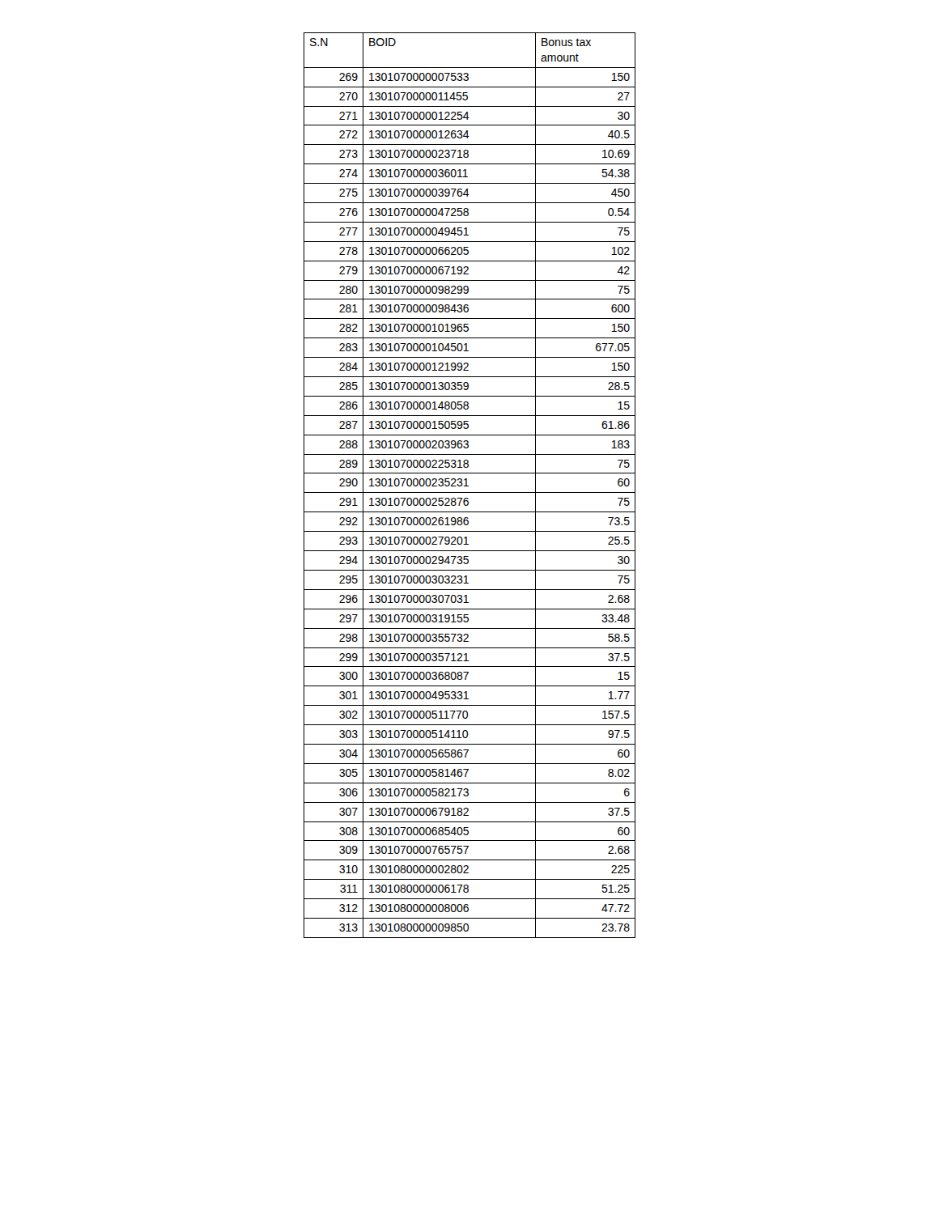| S.N | BOID | Bonus tax amount |
| --- | --- | --- |
| 269 | 1301070000007533 | 150 |
| 270 | 1301070000011455 | 27 |
| 271 | 1301070000012254 | 30 |
| 272 | 1301070000012634 | 40.5 |
| 273 | 1301070000023718 | 10.69 |
| 274 | 1301070000036011 | 54.38 |
| 275 | 1301070000039764 | 450 |
| 276 | 1301070000047258 | 0.54 |
| 277 | 1301070000049451 | 75 |
| 278 | 1301070000066205 | 102 |
| 279 | 1301070000067192 | 42 |
| 280 | 1301070000098299 | 75 |
| 281 | 1301070000098436 | 600 |
| 282 | 1301070000101965 | 150 |
| 283 | 1301070000104501 | 677.05 |
| 284 | 1301070000121992 | 150 |
| 285 | 1301070000130359 | 28.5 |
| 286 | 1301070000148058 | 15 |
| 287 | 1301070000150595 | 61.86 |
| 288 | 1301070000203963 | 183 |
| 289 | 1301070000225318 | 75 |
| 290 | 1301070000235231 | 60 |
| 291 | 1301070000252876 | 75 |
| 292 | 1301070000261986 | 73.5 |
| 293 | 1301070000279201 | 25.5 |
| 294 | 1301070000294735 | 30 |
| 295 | 1301070000303231 | 75 |
| 296 | 1301070000307031 | 2.68 |
| 297 | 1301070000319155 | 33.48 |
| 298 | 1301070000355732 | 58.5 |
| 299 | 1301070000357121 | 37.5 |
| 300 | 1301070000368087 | 15 |
| 301 | 1301070000495331 | 1.77 |
| 302 | 1301070000511770 | 157.5 |
| 303 | 1301070000514110 | 97.5 |
| 304 | 1301070000565867 | 60 |
| 305 | 1301070000581467 | 8.02 |
| 306 | 1301070000582173 | 6 |
| 307 | 1301070000679182 | 37.5 |
| 308 | 1301070000685405 | 60 |
| 309 | 1301070000765757 | 2.68 |
| 310 | 1301080000002802 | 225 |
| 311 | 1301080000006178 | 51.25 |
| 312 | 1301080000008006 | 47.72 |
| 313 | 1301080000009850 | 23.78 |